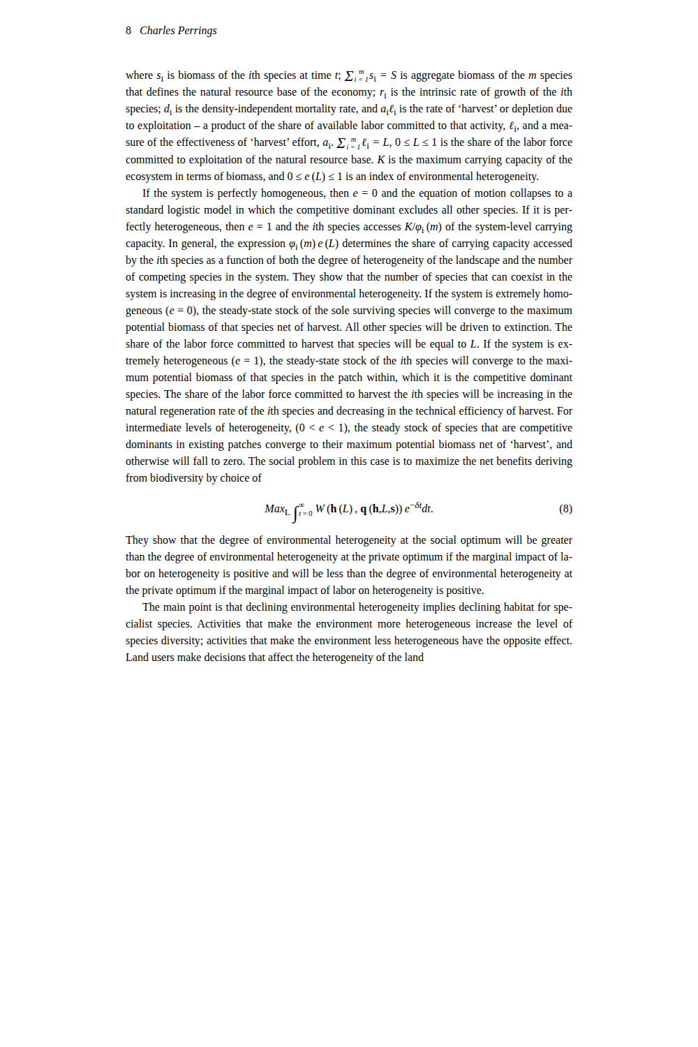8 Charles Perrings
where si is biomass of the ith species at time t; Σmi = 1 si = S is aggregate biomass of the m species that defines the natural resource base of the economy; ri is the intrinsic rate of growth of the ith species; di is the density-independent mortality rate, and aiℓi is the rate of ‘harvest’ or depletion due to exploitation – a product of the share of available labor committed to that activity, ℓi, and a measure of the effectiveness of ‘harvest’ effort, ai. Σmi = 1 ℓi = L, 0 ≤ L ≤ 1 is the share of the labor force committed to exploitation of the natural resource base. K is the maximum carrying capacity of the ecosystem in terms of biomass, and 0 ≤ e (L) ≤ 1 is an index of environmental heterogeneity.
If the system is perfectly homogeneous, then e = 0 and the equation of motion collapses to a standard logistic model in which the competitive dominant excludes all other species. If it is perfectly heterogeneous, then e = 1 and the ith species accesses K/φi (m) of the system-level carrying capacity. In general, the expression φi (m) e (L) determines the share of carrying capacity accessed by the ith species as a function of both the degree of heterogeneity of the landscape and the number of competing species in the system. They show that the number of species that can coexist in the system is increasing in the degree of environmental heterogeneity. If the system is extremely homogeneous (e = 0), the steady-state stock of the sole surviving species will converge to the maximum potential biomass of that species net of harvest. All other species will be driven to extinction. The share of the labor force committed to harvest that species will be equal to L. If the system is extremely heterogeneous (e = 1), the steady-state stock of the ith species will converge to the maximum potential biomass of that species in the patch within, which it is the competitive dominant species. The share of the labor force committed to harvest the ith species will be increasing in the natural regeneration rate of the ith species and decreasing in the technical efficiency of harvest. For intermediate levels of heterogeneity, (0 < e < 1), the steady stock of species that are competitive dominants in existing patches converge to their maximum potential biomass net of ‘harvest’, and otherwise will fall to zero. The social problem in this case is to maximize the net benefits deriving from biodiversity by choice of
MaxL ∫∞t = 0 W (h (L) , q (h,L,s)) e−δtdt. (8)
They show that the degree of environmental heterogeneity at the social optimum will be greater than the degree of environmental heterogeneity at the private optimum if the marginal impact of labor on heterogeneity is positive and will be less than the degree of environmental heterogeneity at the private optimum if the marginal impact of labor on heterogeneity is positive.
The main point is that declining environmental heterogeneity implies declining habitat for specialist species. Activities that make the environment more heterogeneous increase the level of species diversity; activities that make the environment less heterogeneous have the opposite effect. Land users make decisions that affect the heterogeneity of the land